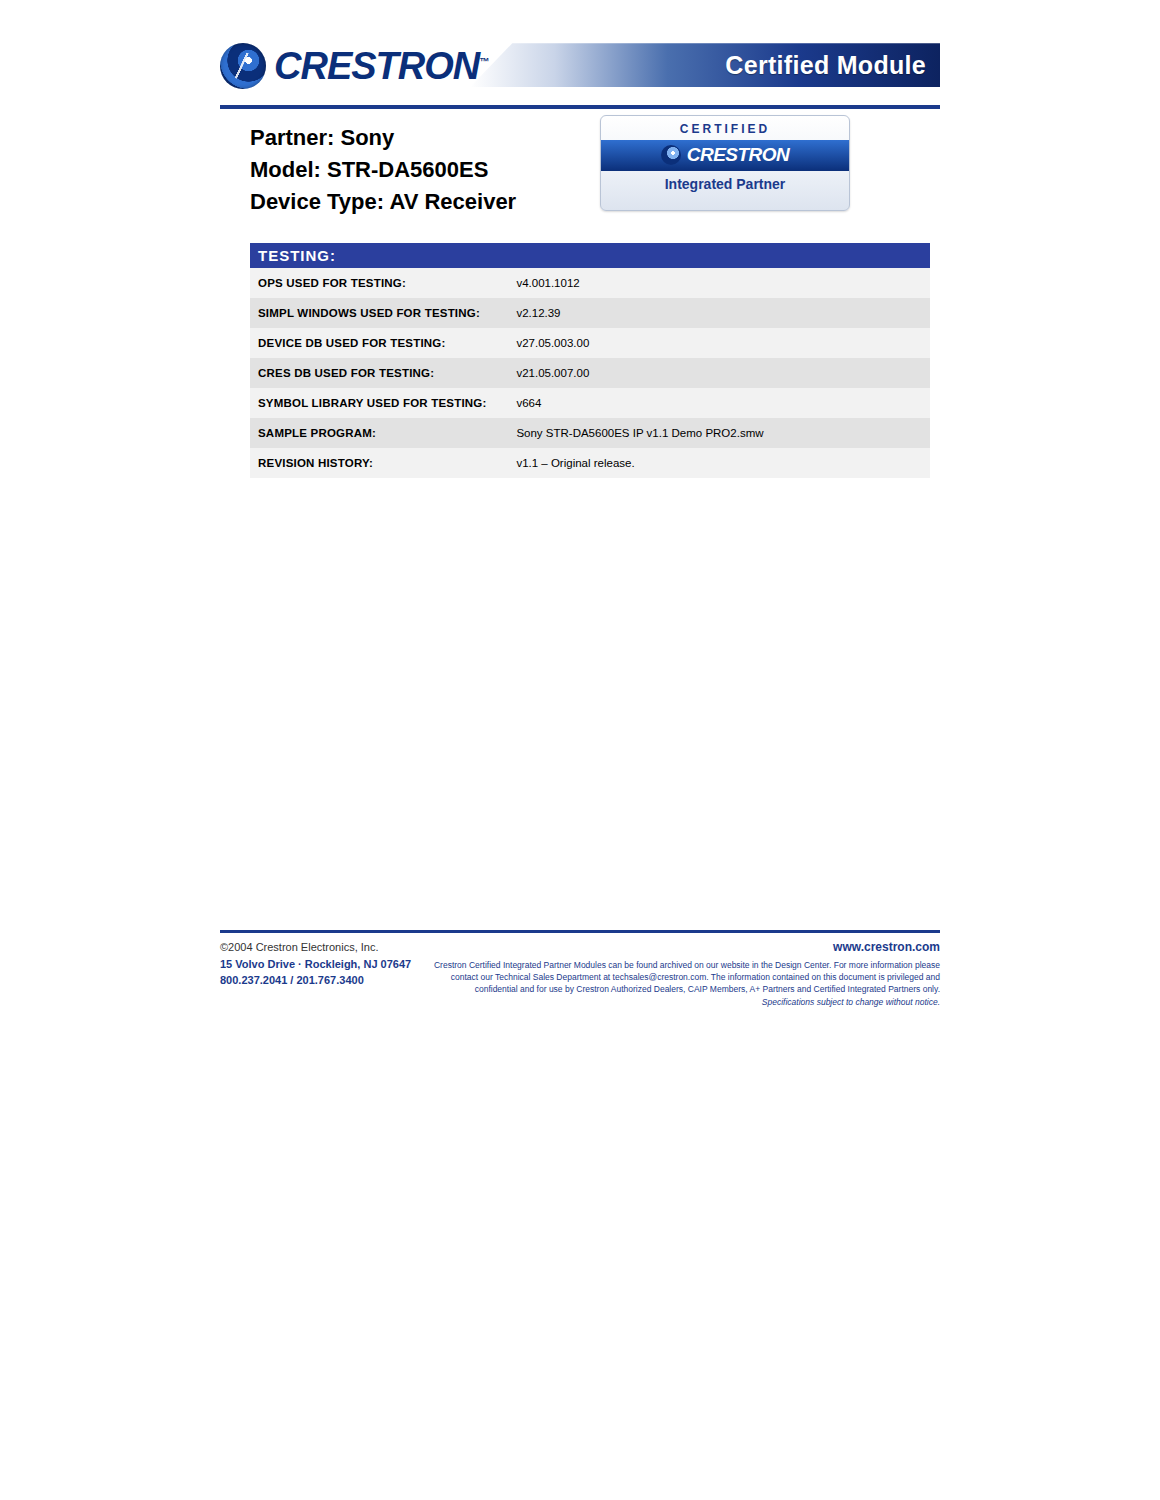CRESTRON™
Certified Module
Partner: Sony
Model: STR-DA5600ES
Device Type: AV Receiver
CERTIFIED
CRESTRON
Integrated Partner
TESTING:
| OPS USED FOR TESTING: | v4.001.1012 |
| SIMPL WINDOWS USED FOR TESTING: | v2.12.39 |
| DEVICE DB USED FOR TESTING: | v27.05.003.00 |
| CRES DB USED FOR TESTING: | v21.05.007.00 |
| SYMBOL LIBRARY USED FOR TESTING: | v664 |
| SAMPLE PROGRAM: | Sony STR-DA5600ES IP v1.1 Demo PRO2.smw |
| REVISION HISTORY: | v1.1 – Original release. |
©2004 Crestron Electronics, Inc.
15 Volvo Drive · Rockleigh, NJ 07647
800.237.2041 / 201.767.3400
www.crestron.com
Crestron Certified Integrated Partner Modules can be found archived on our website in the Design Center. For more information please contact our Technical Sales Department at techsales@crestron.com. The information contained on this document is privileged and confidential and for use by Crestron Authorized Dealers, CAIP Members, A+ Partners and Certified Integrated Partners only. Specifications subject to change without notice.